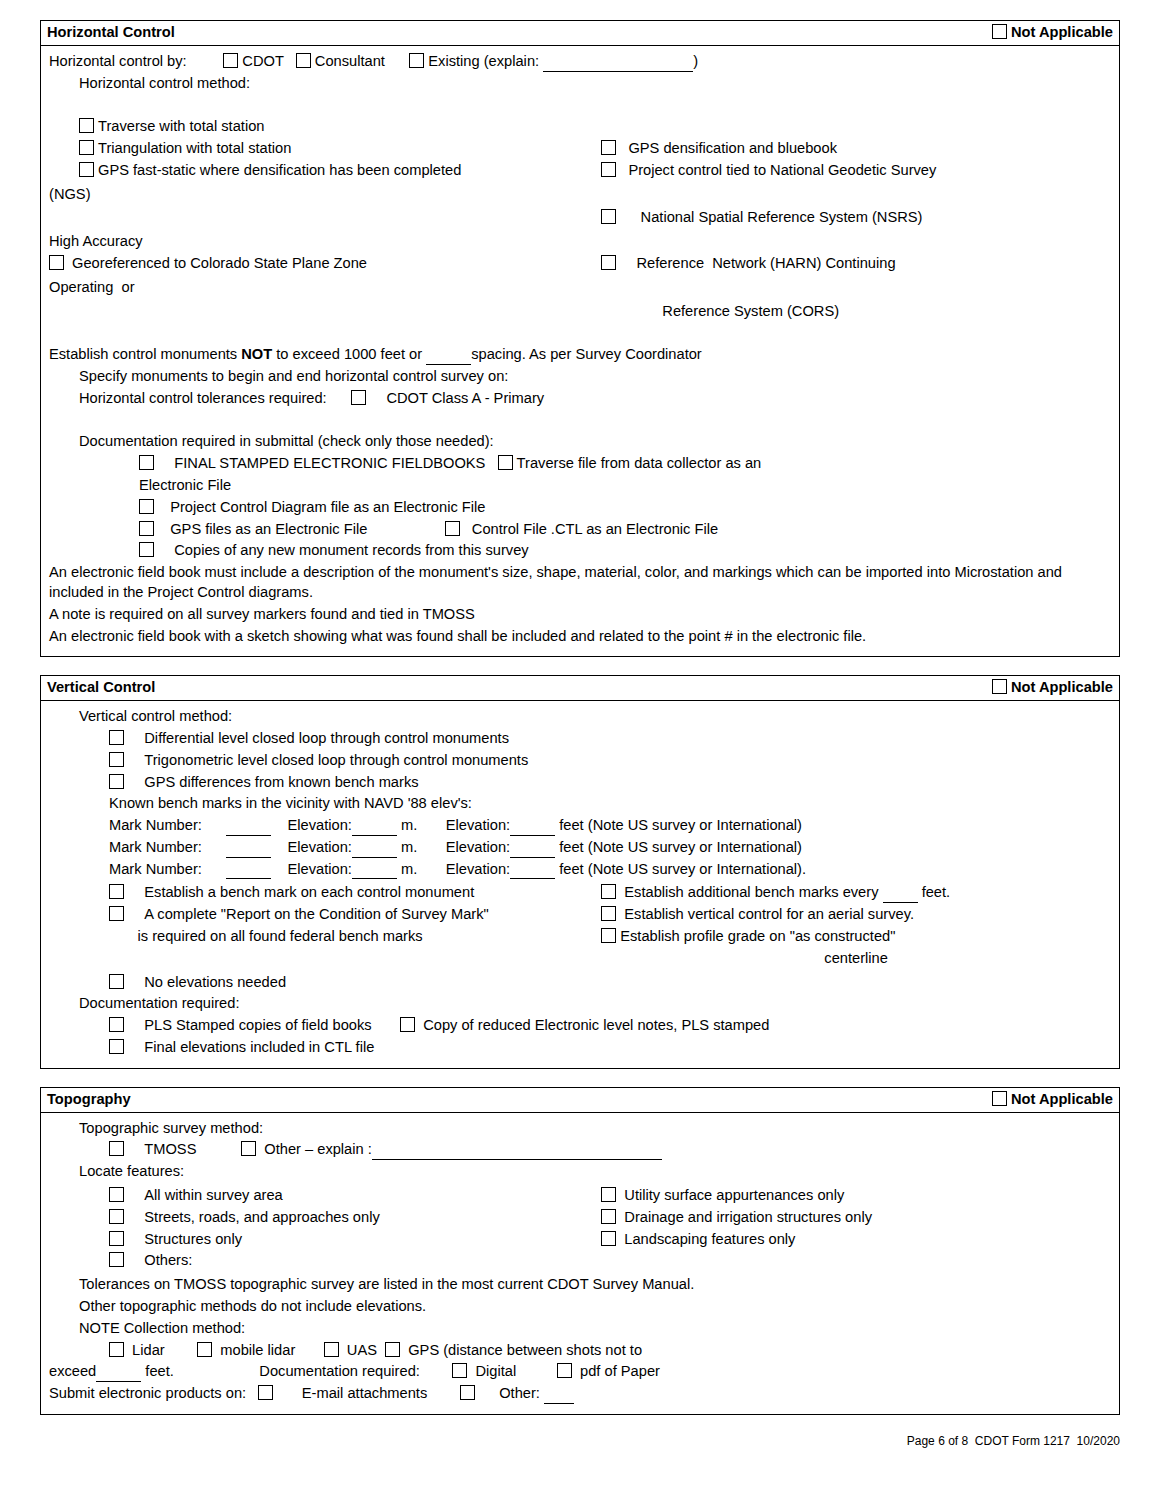Horizontal Control Not Applicable
Horizontal control by: CDOT Consultant Existing (explain: )
Horizontal control method:
Traverse with total station
Triangulation with total station
GPS fast-static where densification has been completed
GPS densification and bluebook
Project control tied to National Geodetic Survey
(NGS)
National Spatial Reference System (NSRS)
High Accuracy
Georeferenced to Colorado State Plane Zone
Reference Network (HARN) Continuing
Operating or
Reference System (CORS)
Establish control monuments NOT to exceed 1000 feet or spacing. As per Survey Coordinator
Specify monuments to begin and end horizontal control survey on:
Horizontal control tolerances required: CDOT Class A - Primary
Documentation required in submittal (check only those needed):
FINAL STAMPED ELECTRONIC FIELDBOOKS Traverse file from data collector as an
Electronic File
Project Control Diagram file as an Electronic File
GPS files as an Electronic File Control File .CTL as an Electronic File
Copies of any new monument records from this survey
An electronic field book must include a description of the monument's size, shape, material, color, and markings which can be imported into Microstation and included in the Project Control diagrams.
A note is required on all survey markers found and tied in TMOSS
An electronic field book with a sketch showing what was found shall be included and related to the point # in the electronic file.
Vertical Control Not Applicable
Vertical control method:
Differential level closed loop through control monuments
Trigonometric level closed loop through control monuments
GPS differences from known bench marks
Known bench marks in the vicinity with NAVD '88 elev's:
Mark Number: Elevation: m. Elevation: feet (Note US survey or International)
Mark Number: Elevation: m. Elevation: feet (Note US survey or International)
Mark Number: Elevation: m. Elevation: feet (Note US survey or International).
Establish a bench mark on each control monument
A complete "Report on the Condition of Survey Mark"
is required on all found federal bench marks
Establish additional bench marks every feet.
Establish vertical control for an aerial survey.
Establish profile grade on "as constructed"
centerline
No elevations needed
Documentation required:
PLS Stamped copies of field books Copy of reduced Electronic level notes, PLS stamped
Final elevations included in CTL file
Topography Not Applicable
Topographic survey method:
TMOSS Other – explain :
Locate features:
All within survey area
Streets, roads, and approaches only
Structures only
Others:
Utility surface appurtenances only
Drainage and irrigation structures only
Landscaping features only
Tolerances on TMOSS topographic survey are listed in the most current CDOT Survey Manual.
Other topographic methods do not include elevations.
NOTE Collection method:
Lidar mobile lidar UAS GPS (distance between shots not to
exceed feet. Documentation required: Digital pdf of Paper
Submit electronic products on: E-mail attachments Other:
Page 6 of 8 CDOT Form 1217 10/2020